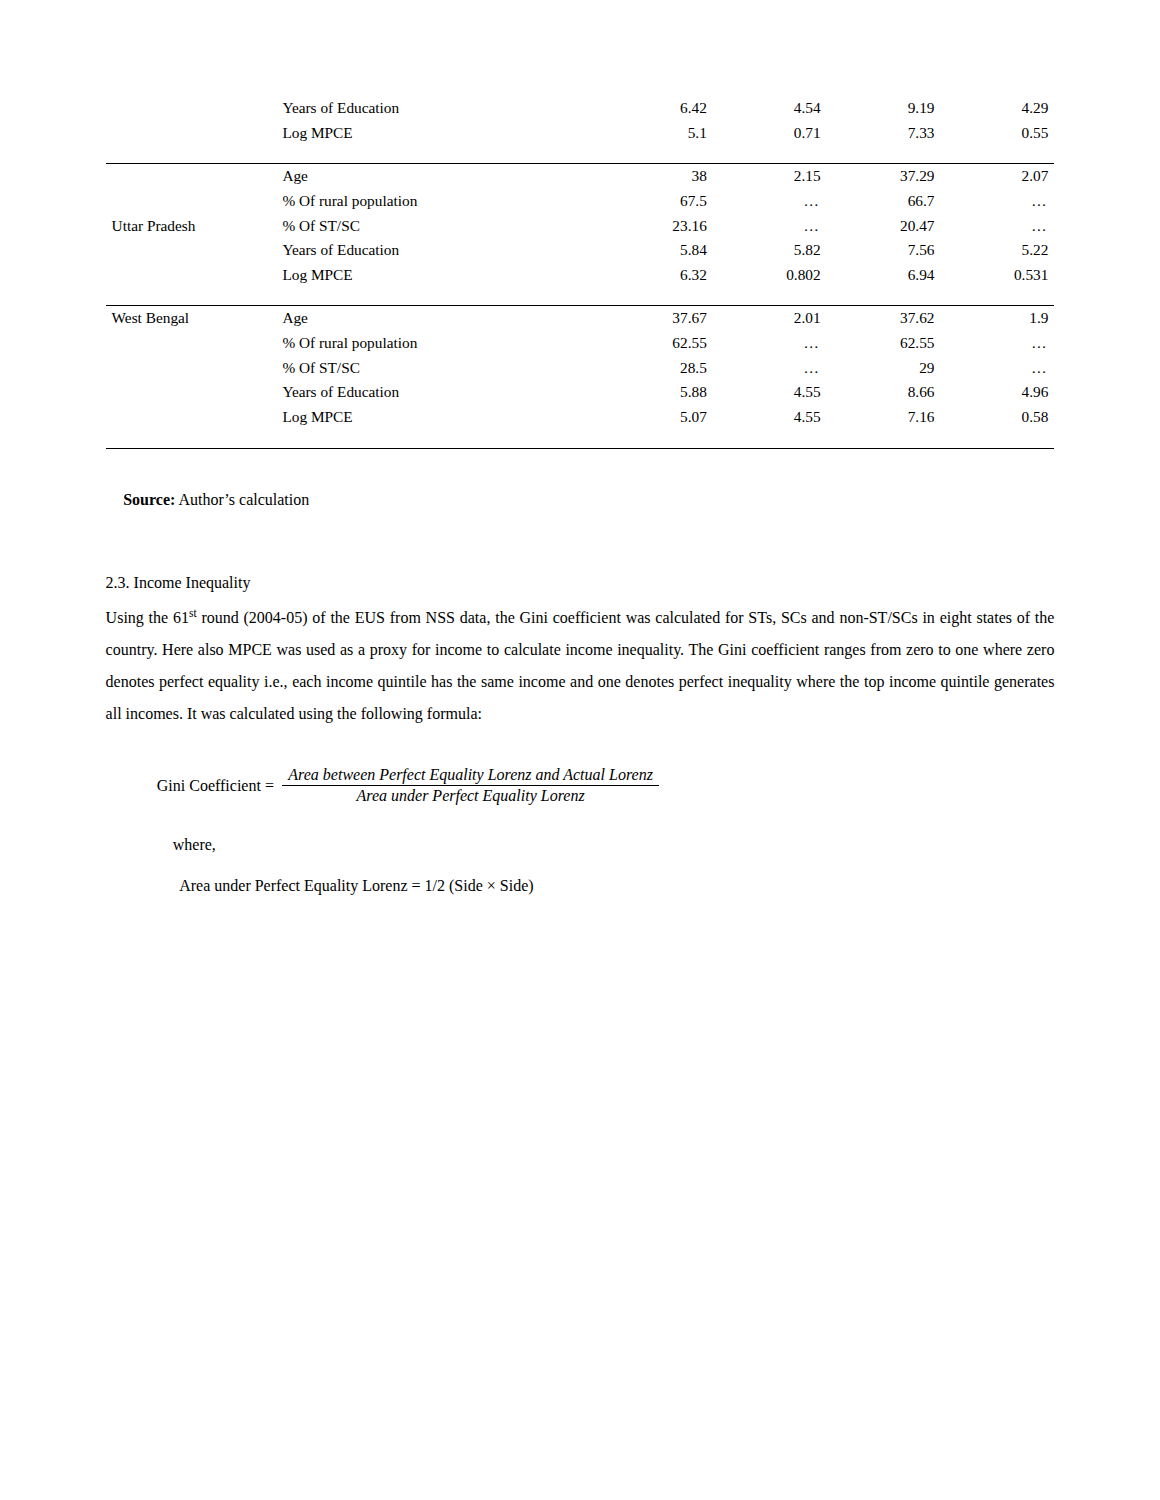| | Years of Education | 6.42 | 4.54 | 9.19 | 4.29 |
| | Log MPCE | 5.1 | 0.71 | 7.33 | 0.55 |
| | Age | 38 | 2.15 | 37.29 | 2.07 |
| | % Of rural population | 67.5 | … | 66.7 | … |
| Uttar Pradesh | % Of ST/SC | 23.16 | … | 20.47 | … |
| | Years of Education | 5.84 | 5.82 | 7.56 | 5.22 |
| | Log MPCE | 6.32 | 0.802 | 6.94 | 0.531 |
| West Bengal | Age | 37.67 | 2.01 | 37.62 | 1.9 |
| % Of rural population | 62.55 | … | 62.55 | … |
| | % Of ST/SC | 28.5 | … | 29 | … |
| | Years of Education | 5.88 | 4.55 | 8.66 | 4.96 |
| | Log MPCE | 5.07 | 4.55 | 7.16 | 0.58 |
Source: Author’s calculation
2.3. Income Inequality
Using the 61st round (2004-05) of the EUS from NSS data, the Gini coefficient was calculated for STs, SCs and non-ST/SCs in eight states of the country. Here also MPCE was used as a proxy for income to calculate income inequality. The Gini coefficient ranges from zero to one where zero denotes perfect equality i.e., each income quintile has the same income and one denotes perfect inequality where the top income quintile generates all incomes. It was calculated using the following formula:
Gini Coefficient = Area between Perfect Equality Lorenz and Actual Lorenz Area under Perfect Equality Lorenz
where,
Area under Perfect Equality Lorenz = 1/2 (Side × Side)